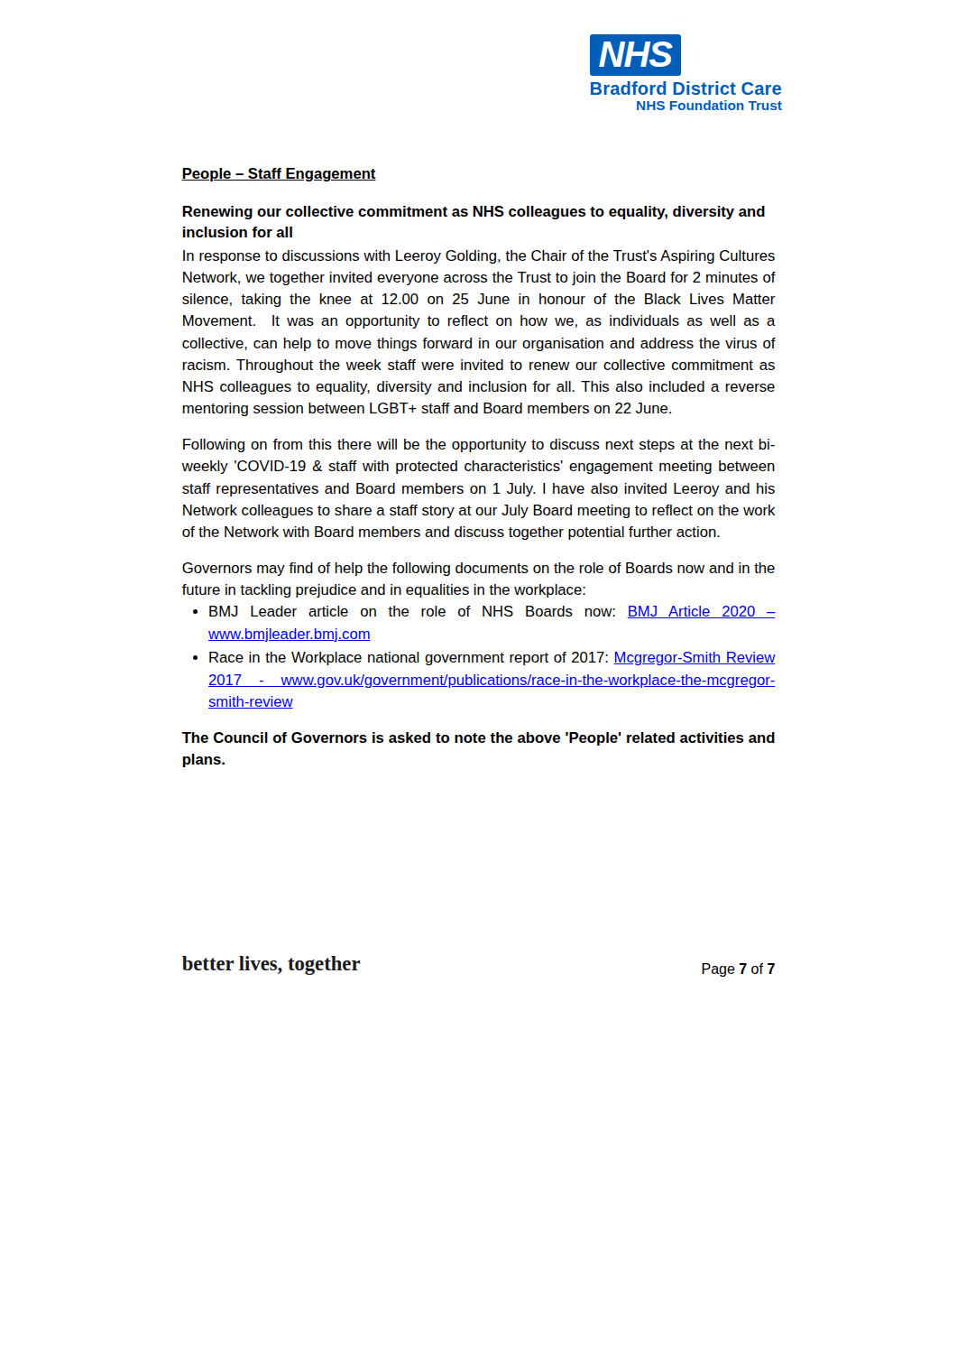NHS
Bradford District Care
NHS Foundation Trust
People – Staff Engagement
Renewing our collective commitment as NHS colleagues to equality, diversity and inclusion for all
In response to discussions with Leeroy Golding, the Chair of the Trust's Aspiring Cultures Network, we together invited everyone across the Trust to join the Board for 2 minutes of silence, taking the knee at 12.00 on 25 June in honour of the Black Lives Matter Movement. It was an opportunity to reflect on how we, as individuals as well as a collective, can help to move things forward in our organisation and address the virus of racism. Throughout the week staff were invited to renew our collective commitment as NHS colleagues to equality, diversity and inclusion for all. This also included a reverse mentoring session between LGBT+ staff and Board members on 22 June.
Following on from this there will be the opportunity to discuss next steps at the next bi-weekly 'COVID-19 & staff with protected characteristics' engagement meeting between staff representatives and Board members on 1 July. I have also invited Leeroy and his Network colleagues to share a staff story at our July Board meeting to reflect on the work of the Network with Board members and discuss together potential further action.
Governors may find of help the following documents on the role of Boards now and in the future in tackling prejudice and in equalities in the workplace:
BMJ Leader article on the role of NHS Boards now: BMJ Article 2020 – www.bmjleader.bmj.com
Race in the Workplace national government report of 2017: Mcgregor-Smith Review 2017 - www.gov.uk/government/publications/race-in-the-workplace-the-mcgregor-smith-review
The Council of Governors is asked to note the above 'People' related activities and plans.
better lives, together
Page 7 of 7